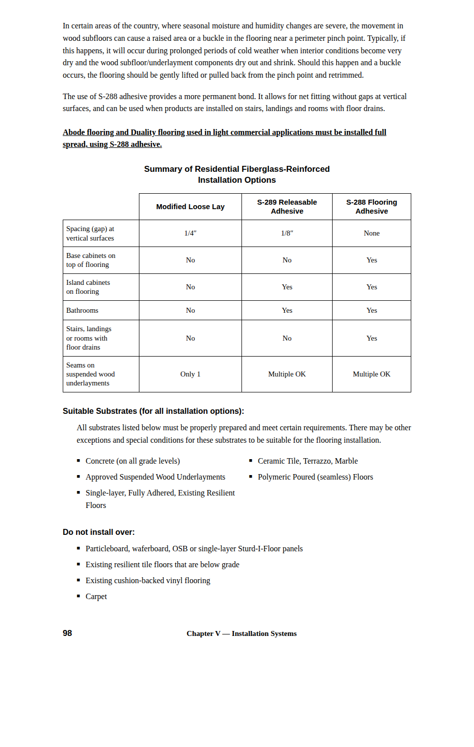In certain areas of the country, where seasonal moisture and humidity changes are severe, the movement in wood subfloors can cause a raised area or a buckle in the flooring near a perimeter pinch point. Typically, if this happens, it will occur during prolonged periods of cold weather when interior conditions become very dry and the wood subfloor/underlayment components dry out and shrink. Should this happen and a buckle occurs, the flooring should be gently lifted or pulled back from the pinch point and retrimmed.
The use of S-288 adhesive provides a more permanent bond. It allows for net fitting without gaps at vertical surfaces, and can be used when products are installed on stairs, landings and rooms with floor drains.
Abode flooring and Duality flooring used in light commercial applications must be installed full spread, using S-288 adhesive.
Summary of Residential Fiberglass-Reinforced
Installation Options
| | Modified Loose Lay | S-289 Releasable Adhesive | S-288 Flooring Adhesive |
| --- | --- | --- | --- |
| Spacing (gap) at vertical surfaces | 1/4″ | 1/8″ | None |
| Base cabinets on top of flooring | No | No | Yes |
| Island cabinets on flooring | No | Yes | Yes |
| Bathrooms | No | Yes | Yes |
| Stairs, landings or rooms with floor drains | No | No | Yes |
| Seams on suspended wood underlayments | Only 1 | Multiple OK | Multiple OK |
Suitable Substrates (for all installation options):
All substrates listed below must be properly prepared and meet certain requirements. There may be other exceptions and special conditions for these substrates to be suitable for the flooring installation.
Concrete (on all grade levels)
Approved Suspended Wood Underlayments
Single-layer, Fully Adhered, Existing Resilient Floors
Ceramic Tile, Terrazzo, Marble
Polymeric Poured (seamless) Floors
Do not install over:
Particleboard, waferboard, OSB or single-layer Sturd-I-Floor panels
Existing resilient tile floors that are below grade
Existing cushion-backed vinyl flooring
Carpet
98 Chapter V — Installation Systems